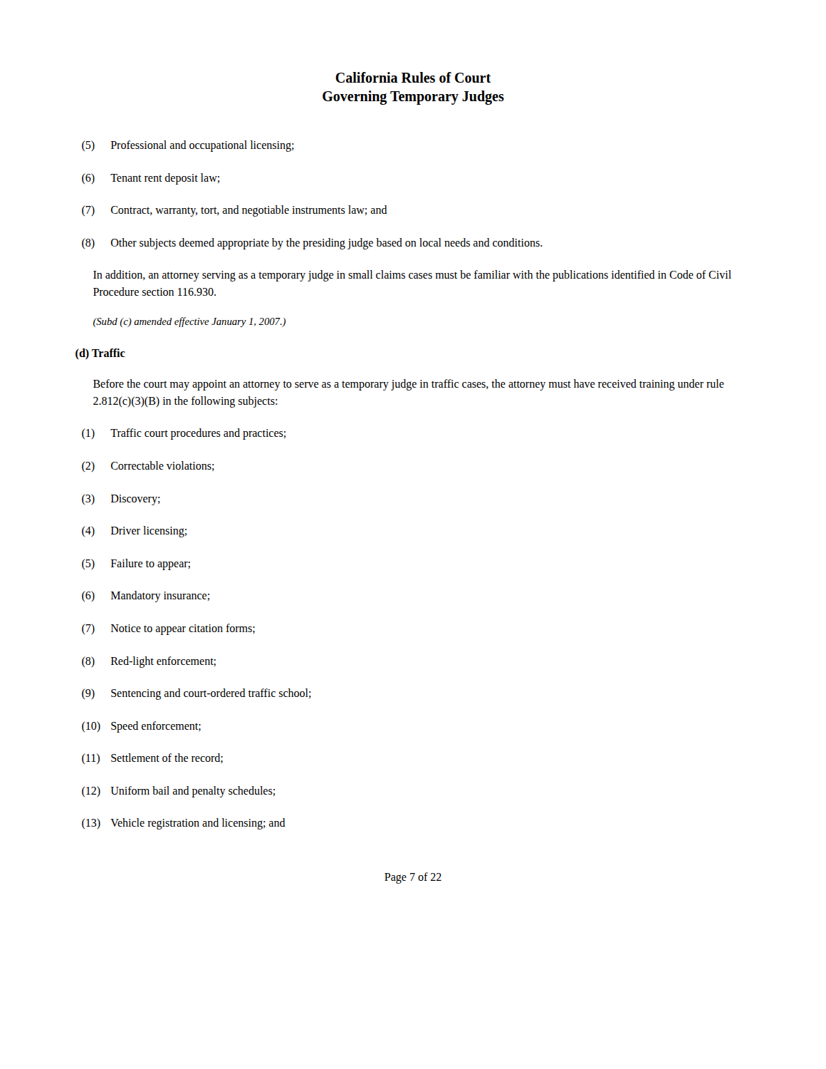California Rules of Court
Governing Temporary Judges
(5) Professional and occupational licensing;
(6) Tenant rent deposit law;
(7) Contract, warranty, tort, and negotiable instruments law; and
(8) Other subjects deemed appropriate by the presiding judge based on local needs and conditions.
In addition, an attorney serving as a temporary judge in small claims cases must be familiar with the publications identified in Code of Civil Procedure section 116.930.
(Subd (c) amended effective January 1, 2007.)
(d) Traffic
Before the court may appoint an attorney to serve as a temporary judge in traffic cases, the attorney must have received training under rule 2.812(c)(3)(B) in the following subjects:
(1) Traffic court procedures and practices;
(2) Correctable violations;
(3) Discovery;
(4) Driver licensing;
(5) Failure to appear;
(6) Mandatory insurance;
(7) Notice to appear citation forms;
(8) Red-light enforcement;
(9) Sentencing and court-ordered traffic school;
(10) Speed enforcement;
(11) Settlement of the record;
(12) Uniform bail and penalty schedules;
(13) Vehicle registration and licensing; and
Page 7 of 22